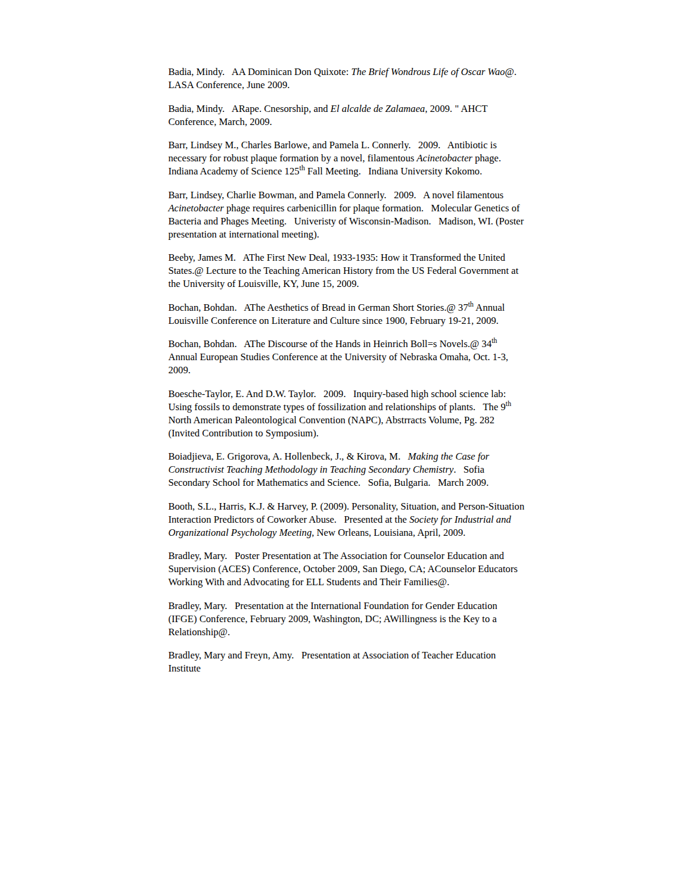Badia, Mindy. AA Dominican Don Quixote: The Brief Wondrous Life of Oscar Wao@. LASA Conference, June 2009.
Badia, Mindy. ARape. Cnesorship, and El alcalde de Zalamaea, 2009. " AHCT Conference, March, 2009.
Barr, Lindsey M., Charles Barlowe, and Pamela L. Connerly. 2009. Antibiotic is necessary for robust plaque formation by a novel, filamentous Acinetobacter phage. Indiana Academy of Science 125th Fall Meeting. Indiana University Kokomo.
Barr, Lindsey, Charlie Bowman, and Pamela Connerly. 2009. A novel filamentous Acinetobacter phage requires carbenicillin for plaque formation. Molecular Genetics of Bacteria and Phages Meeting. Univeristy of Wisconsin-Madison. Madison, WI. (Poster presentation at international meeting).
Beeby, James M. AThe First New Deal, 1933-1935: How it Transformed the United States.@ Lecture to the Teaching American History from the US Federal Government at the University of Louisville, KY, June 15, 2009.
Bochan, Bohdan. AThe Aesthetics of Bread in German Short Stories.@ 37th Annual Louisville Conference on Literature and Culture since 1900, February 19-21, 2009.
Bochan, Bohdan. AThe Discourse of the Hands in Heinrich Boll=s Novels.@ 34th Annual European Studies Conference at the University of Nebraska Omaha, Oct. 1-3, 2009.
Boesche-Taylor, E. And D.W. Taylor. 2009. Inquiry-based high school science lab: Using fossils to demonstrate types of fossilization and relationships of plants. The 9th North American Paleontological Convention (NAPC), Abstrracts Volume, Pg. 282 (Invited Contribution to Symposium).
Boiadjieva, E. Grigorova, A. Hollenbeck, J., & Kirova, M. Making the Case for Constructivist Teaching Methodology in Teaching Secondary Chemistry. Sofia Secondary School for Mathematics and Science. Sofia, Bulgaria. March 2009.
Booth, S.L., Harris, K.J. & Harvey, P. (2009). Personality, Situation, and Person-Situation Interaction Predictors of Coworker Abuse. Presented at the Society for Industrial and Organizational Psychology Meeting, New Orleans, Louisiana, April, 2009.
Bradley, Mary. Poster Presentation at The Association for Counselor Education and Supervision (ACES) Conference, October 2009, San Diego, CA; ACounselor Educators Working With and Advocating for ELL Students and Their Families@.
Bradley, Mary. Presentation at the International Foundation for Gender Education (IFGE) Conference, February 2009, Washington, DC; AWillingness is the Key to a Relationship@.
Bradley, Mary and Freyn, Amy. Presentation at Association of Teacher Education Institute